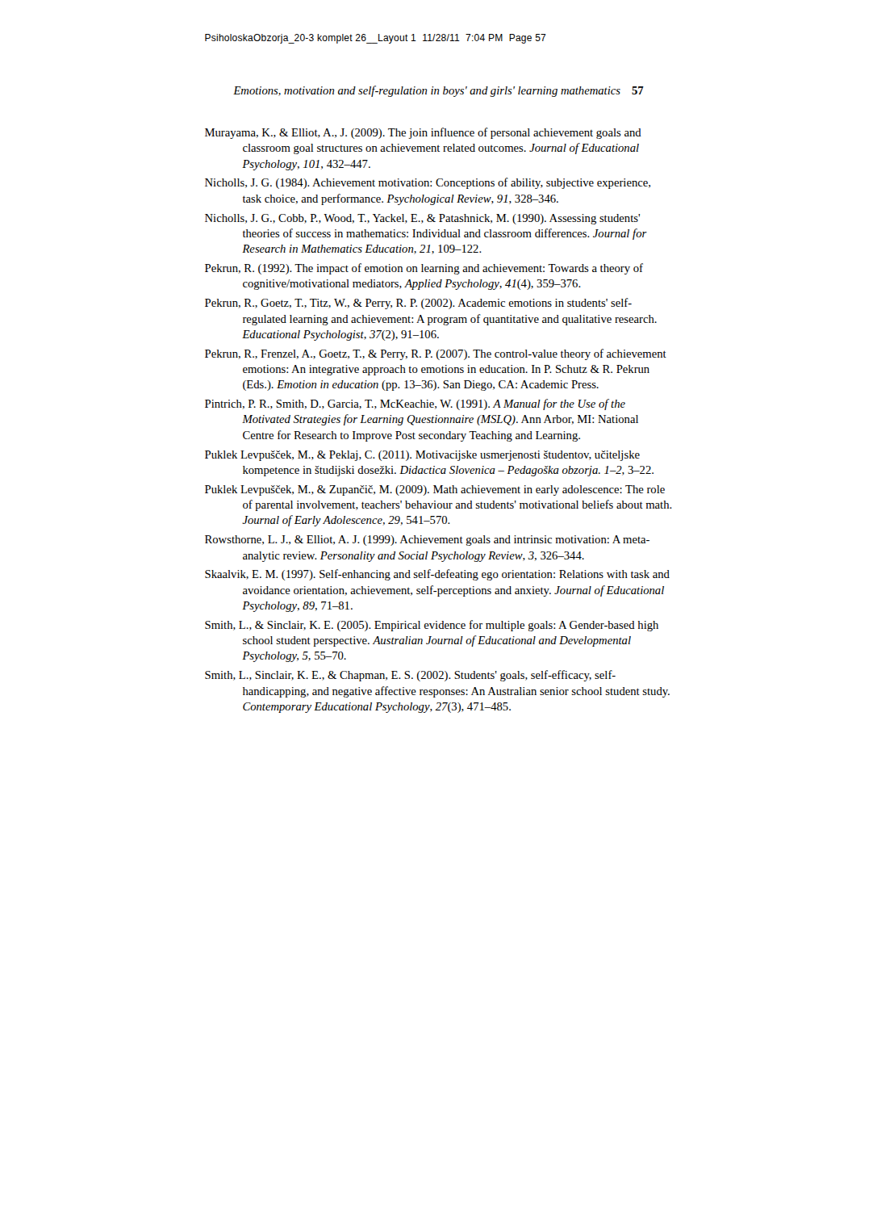PsiholoskaObzorja_20-3 komplet 26__Layout 1 11/28/11 7:04 PM Page 57
Emotions, motivation and self-regulation in boys' and girls' learning mathematics 57
Murayama, K., & Elliot, A., J. (2009). The join influence of personal achievement goals and classroom goal structures on achievement related outcomes. Journal of Educational Psychology, 101, 432–447.
Nicholls, J. G. (1984). Achievement motivation: Conceptions of ability, subjective experience, task choice, and performance. Psychological Review, 91, 328–346.
Nicholls, J. G., Cobb, P., Wood, T., Yackel, E., & Patashnick, M. (1990). Assessing students' theories of success in mathematics: Individual and classroom differences. Journal for Research in Mathematics Education, 21, 109–122.
Pekrun, R. (1992). The impact of emotion on learning and achievement: Towards a theory of cognitive/motivational mediators, Applied Psychology, 41(4), 359–376.
Pekrun, R., Goetz, T., Titz, W., & Perry, R. P. (2002). Academic emotions in students' self-regulated learning and achievement: A program of quantitative and qualitative research. Educational Psychologist, 37(2), 91–106.
Pekrun, R., Frenzel, A., Goetz, T., & Perry, R. P. (2007). The control-value theory of achievement emotions: An integrative approach to emotions in education. In P. Schutz & R. Pekrun (Eds.). Emotion in education (pp. 13–36). San Diego, CA: Academic Press.
Pintrich, P. R., Smith, D., Garcia, T., McKeachie, W. (1991). A Manual for the Use of the Motivated Strategies for Learning Questionnaire (MSLQ). Ann Arbor, MI: National Centre for Research to Improve Post secondary Teaching and Learning.
Puklek Levpušček, M., & Peklaj, C. (2011). Motivacijske usmerjenosti študentov, učiteljske kompetence in študijski dosežki. Didactica Slovenica – Pedagoška obzorja. 1–2, 3–22.
Puklek Levpušček, M., & Zupančič, M. (2009). Math achievement in early adolescence: The role of parental involvement, teachers' behaviour and students' motivational beliefs about math. Journal of Early Adolescence, 29, 541–570.
Rowsthorne, L. J., & Elliot, A. J. (1999). Achievement goals and intrinsic motivation: A meta-analytic review. Personality and Social Psychology Review, 3, 326–344.
Skaalvik, E. M. (1997). Self-enhancing and self-defeating ego orientation: Relations with task and avoidance orientation, achievement, self-perceptions and anxiety. Journal of Educational Psychology, 89, 71–81.
Smith, L., & Sinclair, K. E. (2005). Empirical evidence for multiple goals: A Gender-based high school student perspective. Australian Journal of Educational and Developmental Psychology, 5, 55–70.
Smith, L., Sinclair, K. E., & Chapman, E. S. (2002). Students' goals, self-efficacy, self-handicapping, and negative affective responses: An Australian senior school student study. Contemporary Educational Psychology, 27(3), 471–485.